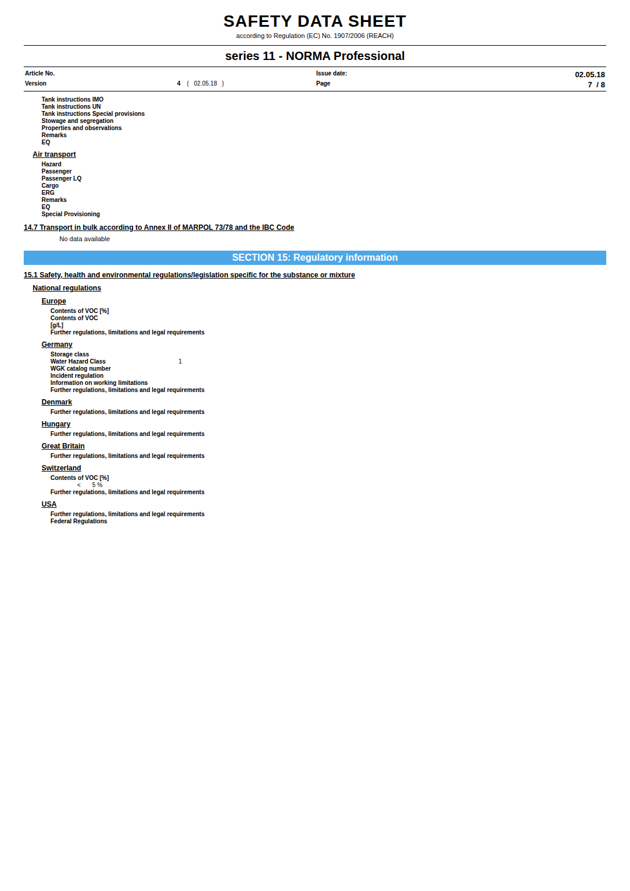SAFETY DATA SHEET
according to Regulation (EC) No. 1907/2006 (REACH)
series 11 - NORMA Professional
| Article No. | | Issue date: | 02.05.18 |
| Version | 4 ( 02.05.18 ) | Page | 7 / 8 |
Tank instructions IMO
Tank instructions UN
Tank instructions Special provisions
Stowage and segregation
Properties and observations
Remarks
EQ
Air transport
Hazard
Passenger
Passenger LQ
Cargo
ERG
Remarks
EQ
Special Provisioning
14.7 Transport in bulk according to Annex II of MARPOL 73/78 and the IBC Code
No data available
SECTION 15: Regulatory information
15.1 Safety, health and environmental regulations/legislation specific for the substance or mixture
National regulations
Europe
Contents of VOC [%]
Contents of VOC
[g/L]
Further regulations, limitations and legal requirements
Germany
Storage class
Water Hazard Class 1
WGK catalog number
Incident regulation
Information on working limitations
Further regulations, limitations and legal requirements
Denmark
Further regulations, limitations and legal requirements
Hungary
Further regulations, limitations and legal requirements
Great Britain
Further regulations, limitations and legal requirements
Switzerland
Contents of VOC [%]
< 5 %
Further regulations, limitations and legal requirements
USA
Further regulations, limitations and legal requirements
Federal Regulations